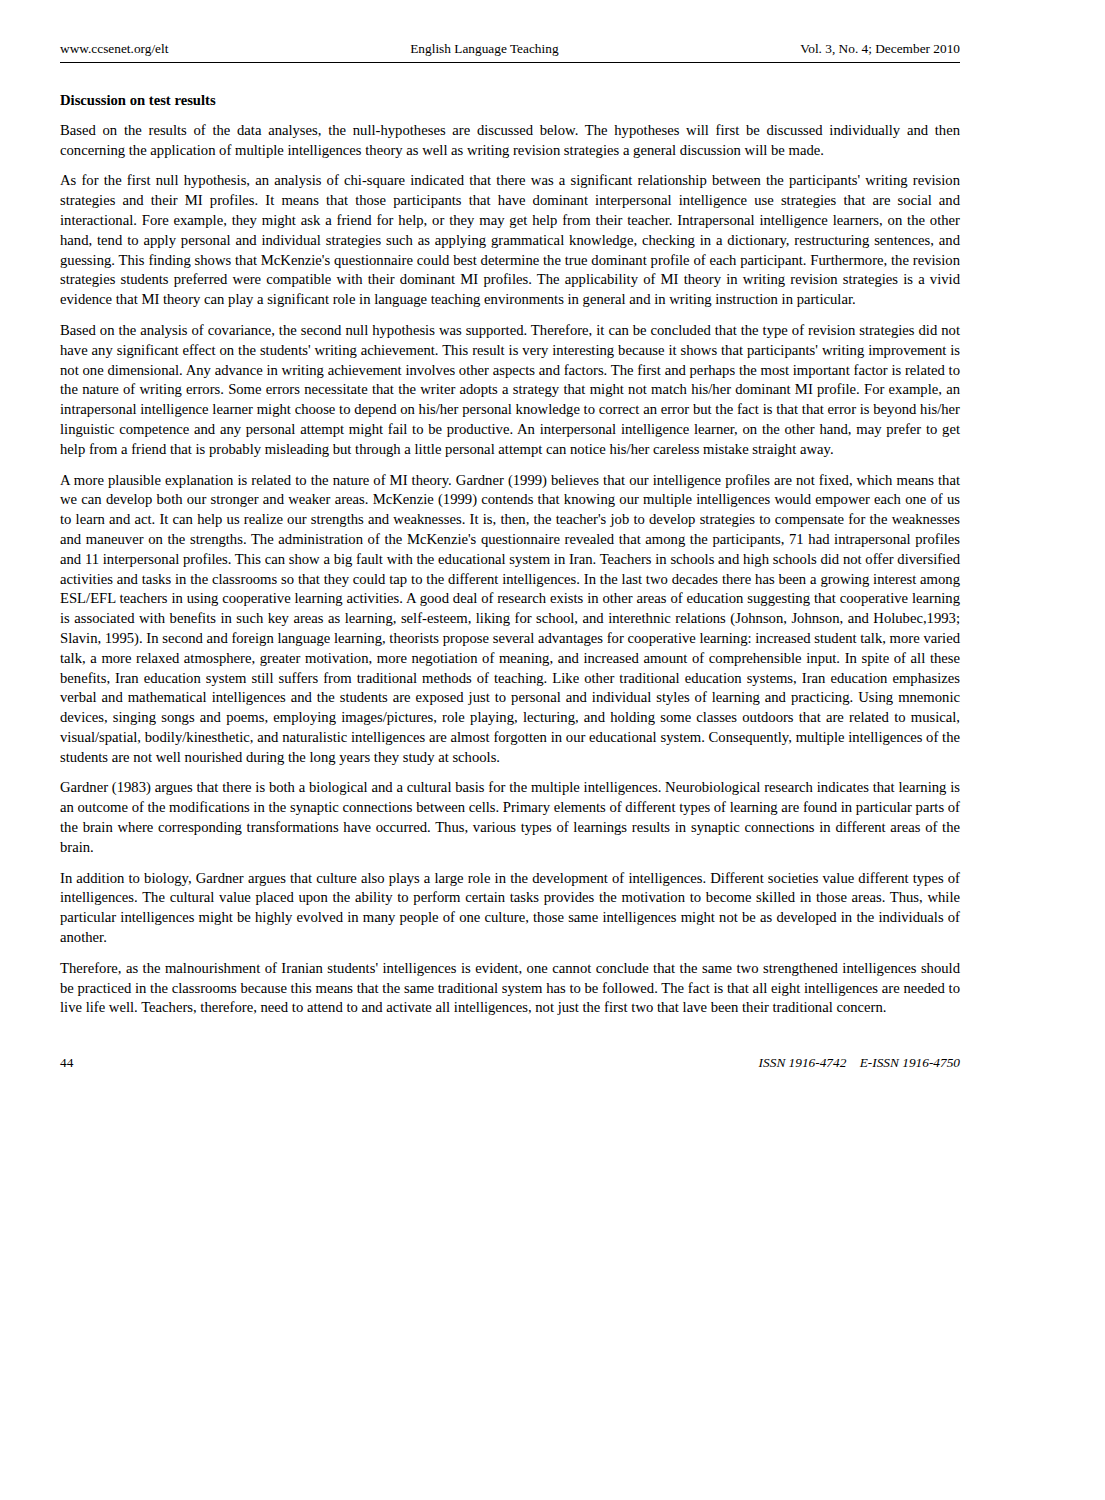www.ccsenet.org/elt English Language Teaching Vol. 3, No. 4; December 2010
Discussion on test results
Based on the results of the data analyses, the null-hypotheses are discussed below. The hypotheses will first be discussed individually and then concerning the application of multiple intelligences theory as well as writing revision strategies a general discussion will be made.
As for the first null hypothesis, an analysis of chi-square indicated that there was a significant relationship between the participants' writing revision strategies and their MI profiles. It means that those participants that have dominant interpersonal intelligence use strategies that are social and interactional. Fore example, they might ask a friend for help, or they may get help from their teacher. Intrapersonal intelligence learners, on the other hand, tend to apply personal and individual strategies such as applying grammatical knowledge, checking in a dictionary, restructuring sentences, and guessing. This finding shows that McKenzie's questionnaire could best determine the true dominant profile of each participant. Furthermore, the revision strategies students preferred were compatible with their dominant MI profiles. The applicability of MI theory in writing revision strategies is a vivid evidence that MI theory can play a significant role in language teaching environments in general and in writing instruction in particular.
Based on the analysis of covariance, the second null hypothesis was supported. Therefore, it can be concluded that the type of revision strategies did not have any significant effect on the students' writing achievement. This result is very interesting because it shows that participants' writing improvement is not one dimensional. Any advance in writing achievement involves other aspects and factors. The first and perhaps the most important factor is related to the nature of writing errors. Some errors necessitate that the writer adopts a strategy that might not match his/her dominant MI profile. For example, an intrapersonal intelligence learner might choose to depend on his/her personal knowledge to correct an error but the fact is that that error is beyond his/her linguistic competence and any personal attempt might fail to be productive. An interpersonal intelligence learner, on the other hand, may prefer to get help from a friend that is probably misleading but through a little personal attempt can notice his/her careless mistake straight away.
A more plausible explanation is related to the nature of MI theory. Gardner (1999) believes that our intelligence profiles are not fixed, which means that we can develop both our stronger and weaker areas. McKenzie (1999) contends that knowing our multiple intelligences would empower each one of us to learn and act. It can help us realize our strengths and weaknesses. It is, then, the teacher's job to develop strategies to compensate for the weaknesses and maneuver on the strengths. The administration of the McKenzie's questionnaire revealed that among the participants, 71 had intrapersonal profiles and 11 interpersonal profiles. This can show a big fault with the educational system in Iran. Teachers in schools and high schools did not offer diversified activities and tasks in the classrooms so that they could tap to the different intelligences. In the last two decades there has been a growing interest among ESL/EFL teachers in using cooperative learning activities. A good deal of research exists in other areas of education suggesting that cooperative learning is associated with benefits in such key areas as learning, self-esteem, liking for school, and interethnic relations (Johnson, Johnson, and Holubec,1993; Slavin, 1995). In second and foreign language learning, theorists propose several advantages for cooperative learning: increased student talk, more varied talk, a more relaxed atmosphere, greater motivation, more negotiation of meaning, and increased amount of comprehensible input. In spite of all these benefits, Iran education system still suffers from traditional methods of teaching. Like other traditional education systems, Iran education emphasizes verbal and mathematical intelligences and the students are exposed just to personal and individual styles of learning and practicing. Using mnemonic devices, singing songs and poems, employing images/pictures, role playing, lecturing, and holding some classes outdoors that are related to musical, visual/spatial, bodily/kinesthetic, and naturalistic intelligences are almost forgotten in our educational system. Consequently, multiple intelligences of the students are not well nourished during the long years they study at schools.
Gardner (1983) argues that there is both a biological and a cultural basis for the multiple intelligences. Neurobiological research indicates that learning is an outcome of the modifications in the synaptic connections between cells. Primary elements of different types of learning are found in particular parts of the brain where corresponding transformations have occurred. Thus, various types of learnings results in synaptic connections in different areas of the brain.
In addition to biology, Gardner argues that culture also plays a large role in the development of intelligences. Different societies value different types of intelligences. The cultural value placed upon the ability to perform certain tasks provides the motivation to become skilled in those areas. Thus, while particular intelligences might be highly evolved in many people of one culture, those same intelligences might not be as developed in the individuals of another.
Therefore, as the malnourishment of Iranian students' intelligences is evident, one cannot conclude that the same two strengthened intelligences should be practiced in the classrooms because this means that the same traditional system has to be followed. The fact is that all eight intelligences are needed to live life well. Teachers, therefore, need to attend to and activate all intelligences, not just the first two that lave been their traditional concern.
44 ISSN 1916-4742 E-ISSN 1916-4750